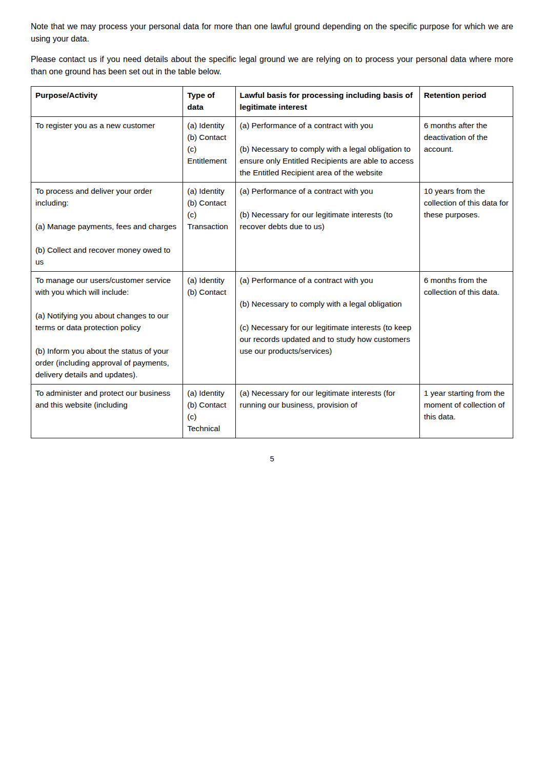Note that we may process your personal data for more than one lawful ground depending on the specific purpose for which we are using your data.
Please contact us if you need details about the specific legal ground we are relying on to process your personal data where more than one ground has been set out in the table below.
| Purpose/Activity | Type of data | Lawful basis for processing including basis of legitimate interest | Retention period |
| --- | --- | --- | --- |
| To register you as a new customer | (a) Identity (b) Contact (c) Entitlement | (a) Performance of a contract with you (b) Necessary to comply with a legal obligation to ensure only Entitled Recipients are able to access the Entitled Recipient area of the website | 6 months after the deactivation of the account. |
| To process and deliver your order including: (a) Manage payments, fees and charges (b) Collect and recover money owed to us | (a) Identity (b) Contact (c) Transaction | (a) Performance of a contract with you (b) Necessary for our legitimate interests (to recover debts due to us) | 10 years from the collection of this data for these purposes. |
| To manage our users/customer service with you which will include: (a) Notifying you about changes to our terms or data protection policy (b) Inform you about the status of your order (including approval of payments, delivery details and updates). | (a) Identity (b) Contact | (a) Performance of a contract with you (b) Necessary to comply with a legal obligation (c) Necessary for our legitimate interests (to keep our records updated and to study how customers use our products/services) | 6 months from the collection of this data. |
| To administer and protect our business and this website (including | (a) Identity (b) Contact (c) Technical | (a) Necessary for our legitimate interests (for running our business, provision of | 1 year starting from the moment of collection of this data. |
5